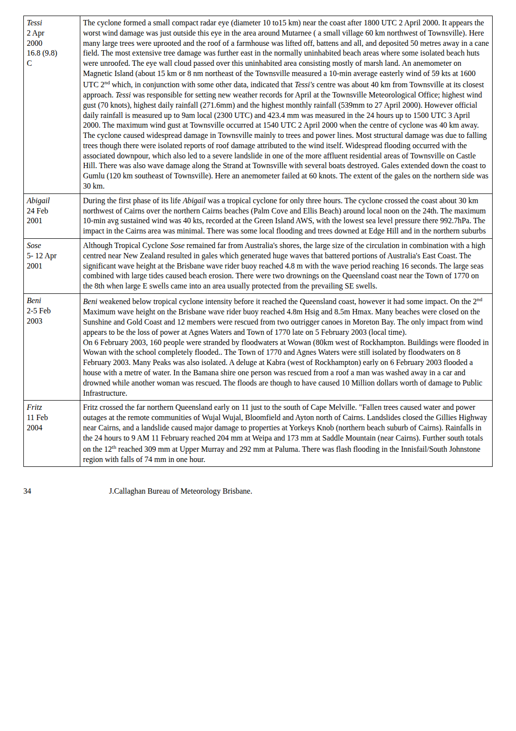| Tessi 2 Apr 2000 16.8 (9.8) C | The cyclone formed a small compact radar eye (diameter 10 to15 km) near the coast after 1800 UTC 2 April 2000. It appears the worst wind damage was just outside this eye in the area around Mutarnee ( a small village 60 km northwest of Townsville). Here many large trees were uprooted and the roof of a farmhouse was lifted off, battens and all, and deposited 50 metres away in a cane field. The most extensive tree damage was further east in the normally uninhabited beach areas where some isolated beach huts were unroofed. The eye wall cloud passed over this uninhabited area consisting mostly of marsh land. An anemometer on Magnetic Island (about 15 km or 8 nm northeast of the Townsville measured a 10-min average easterly wind of 59 kts at 1600 UTC 2 nd which, in conjunction with some other data, indicated that Tessi's centre was about 40 km from Townsville at its closest approach. Tessi was responsible for setting new weather records for April at the Townsville Meteorological Office; highest wind gust (70 knots), highest daily rainfall (271.6mm) and the highest monthly rainfall (539mm to 27 April 2000). However official daily rainfall is measured up to 9am local (2300 UTC) and 423.4 mm was measured in the 24 hours up to 1500 UTC 3 April 2000. The maximum wind gust at Townsville occurred at 1540 UTC 2 April 2000 when the centre of cyclone was 40 km away. The cyclone caused widespread damage in Townsville mainly to trees and power lines. Most structural damage was due to falling trees though there were isolated reports of roof damage attributed to the wind itself. Widespread flooding occurred with the associated downpour, which also led to a severe landslide in one of the more affluent residential areas of Townsville on Castle Hill. There was also wave damage along the Strand at Townsville with several boats destroyed. Gales extended down the coast to Gumlu (120 km southeast of Townsville). Here an anemometer failed at 60 knots. The extent of the gales on the northern side was 30 km. |
| Abigail 24 Feb 2001 | During the first phase of its life Abigail was a tropical cyclone for only three hours. The cyclone crossed the coast about 30 km northwest of Cairns over the northern Cairns beaches (Palm Cove and Ellis Beach) around local noon on the 24th. The maximum 10-min avg sustained wind was 40 kts, recorded at the Green Island AWS, with the lowest sea level pressure there 992.7hPa. The impact in the Cairns area was minimal. There was some local flooding and trees downed at Edge Hill and in the northern suburbs |
| Sose 5- 12 Apr 2001 | Although Tropical Cyclone Sose remained far from Australia's shores, the large size of the circulation in combination with a high centred near New Zealand resulted in gales which generated huge waves that battered portions of Australia's East Coast. The significant wave height at the Brisbane wave rider buoy reached 4.8 m with the wave period reaching 16 seconds. The large seas combined with large tides caused beach erosion. There were two drownings on the Queensland coast near the Town of 1770 on the 8th when large E swells came into an area usually protected from the prevailing SE swells. |
| Beni 2-5 Feb 2003 | Beni weakened below tropical cyclone intensity before it reached the Queensland coast, however it had some impact. On the 2 nd Maximum wave height on the Brisbane wave rider buoy reached 4.8m Hsig and 8.5m Hmax. Many beaches were closed on the Sunshine and Gold Coast and 12 members were rescued from two outrigger canoes in Moreton Bay. The only impact from wind appears to be the loss of power at Agnes Waters and Town of 1770 late on 5 February 2003 (local time). On 6 February 2003, 160 people were stranded by floodwaters at Wowan (80km west of Rockhampton. Buildings were flooded in Wowan with the school completely flooded.. The Town of 1770 and Agnes Waters were still isolated by floodwaters on 8 February 2003. Many Peaks was also isolated. A deluge at Kabra (west of Rockhampton) early on 6 February 2003 flooded a house with a metre of water. In the Bamana shire one person was rescued from a roof a man was washed away in a car and drowned while another woman was rescued. The floods are though to have caused 10 Million dollars worth of damage to Public Infrastructure. |
| Fritz 11 Feb 2004 | Fritz crossed the far northern Queensland early on 11 just to the south of Cape Melville. "Fallen trees caused water and power outages at the remote communities of Wujal Wujal, Bloomfield and Ayton north of Cairns. Landslides closed the Gillies Highway near Cairns, and a landslide caused major damage to properties at Yorkeys Knob (northern beach suburb of Cairns). Rainfalls in the 24 hours to 9 AM 11 February reached 204 mm at Weipa and 173 mm at Saddle Mountain (near Cairns). Further south totals on the 12 th reached 309 mm at Upper Murray and 292 mm at Paluma. There was flash flooding in the Innisfail/South Johnstone region with falls of 74 mm in one hour. |
34 J.Callaghan Bureau of Meteorology Brisbane.